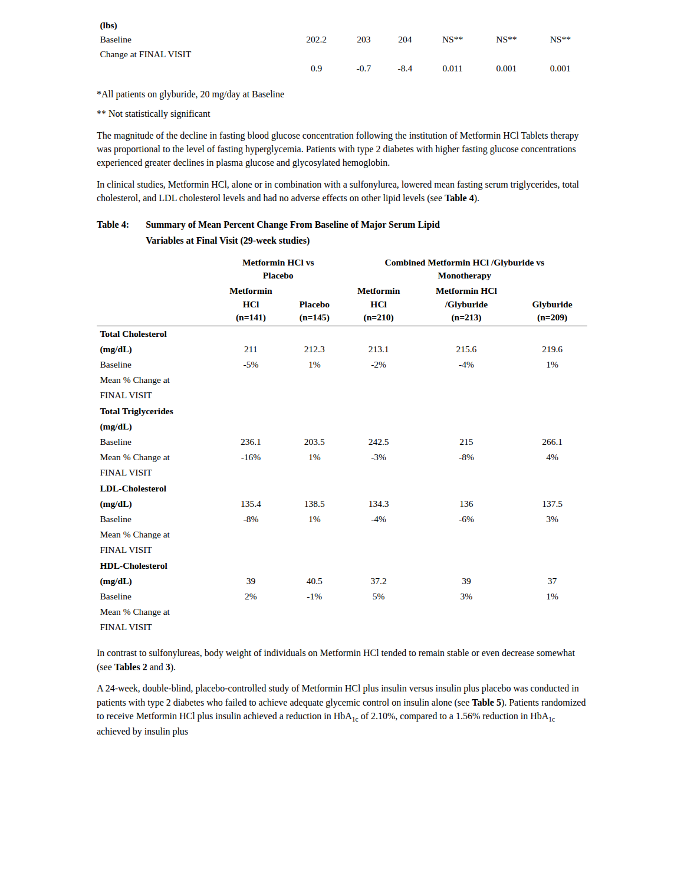| (lbs) | | | | | | |
| Baseline | 202.2 | 203 | 204 | NS** | NS** | NS** |
| Change at FINAL VISIT | | | | | | |
| | 0.9 | -0.7 | -8.4 | 0.011 | 0.001 | 0.001 |
*All patients on glyburide, 20 mg/day at Baseline
** Not statistically significant
The magnitude of the decline in fasting blood glucose concentration following the institution of Metformin HCl Tablets therapy was proportional to the level of fasting hyperglycemia. Patients with type 2 diabetes with higher fasting glucose concentrations experienced greater declines in plasma glucose and glycosylated hemoglobin.
In clinical studies, Metformin HCl, alone or in combination with a sulfonylurea, lowered mean fasting serum triglycerides, total cholesterol, and LDL cholesterol levels and had no adverse effects on other lipid levels (see Table 4).
Table 4: Summary of Mean Percent Change From Baseline of Major Serum Lipid
Variables at Final Visit (29-week studies)
| | Metformin HCl vs Placebo | Combined Metformin HCl /Glyburide vs Monotherapy |
| --- | --- | --- |
| | Metformin HCl (n=141) | Placebo (n=145) | Metformin HCl (n=210) | Metformin HCl /Glyburide (n=213) | Glyburide (n=209) |
| Total Cholesterol | | | | | |
| (mg/dL) | 211 | 212.3 | 213.1 | 215.6 | 219.6 |
| Baseline | -5% | 1% | -2% | -4% | 1% |
| Mean % Change at | | | | | |
| FINAL VISIT | | | | | |
| Total Triglycerides | | | | | |
| (mg/dL) | | | | | |
| Baseline | 236.1 | 203.5 | 242.5 | 215 | 266.1 |
| Mean % Change at | -16% | 1% | -3% | -8% | 4% |
| FINAL VISIT | | | | | |
| LDL-Cholesterol | | | | | |
| (mg/dL) | 135.4 | 138.5 | 134.3 | 136 | 137.5 |
| Baseline | -8% | 1% | -4% | -6% | 3% |
| Mean % Change at | | | | | |
| FINAL VISIT | | | | | |
| HDL-Cholesterol | | | | | |
| (mg/dL) | 39 | 40.5 | 37.2 | 39 | 37 |
| Baseline | 2% | -1% | 5% | 3% | 1% |
| Mean % Change at | | | | | |
| FINAL VISIT | | | | | |
In contrast to sulfonylureas, body weight of individuals on Metformin HCl tended to remain stable or even decrease somewhat (see Tables 2 and 3).
A 24-week, double-blind, placebo-controlled study of Metformin HCl plus insulin versus insulin plus placebo was conducted in patients with type 2 diabetes who failed to achieve adequate glycemic control on insulin alone (see Table 5). Patients randomized to receive Metformin HCl plus insulin achieved a reduction in HbA1c of 2.10%, compared to a 1.56% reduction in HbA1c achieved by insulin plus